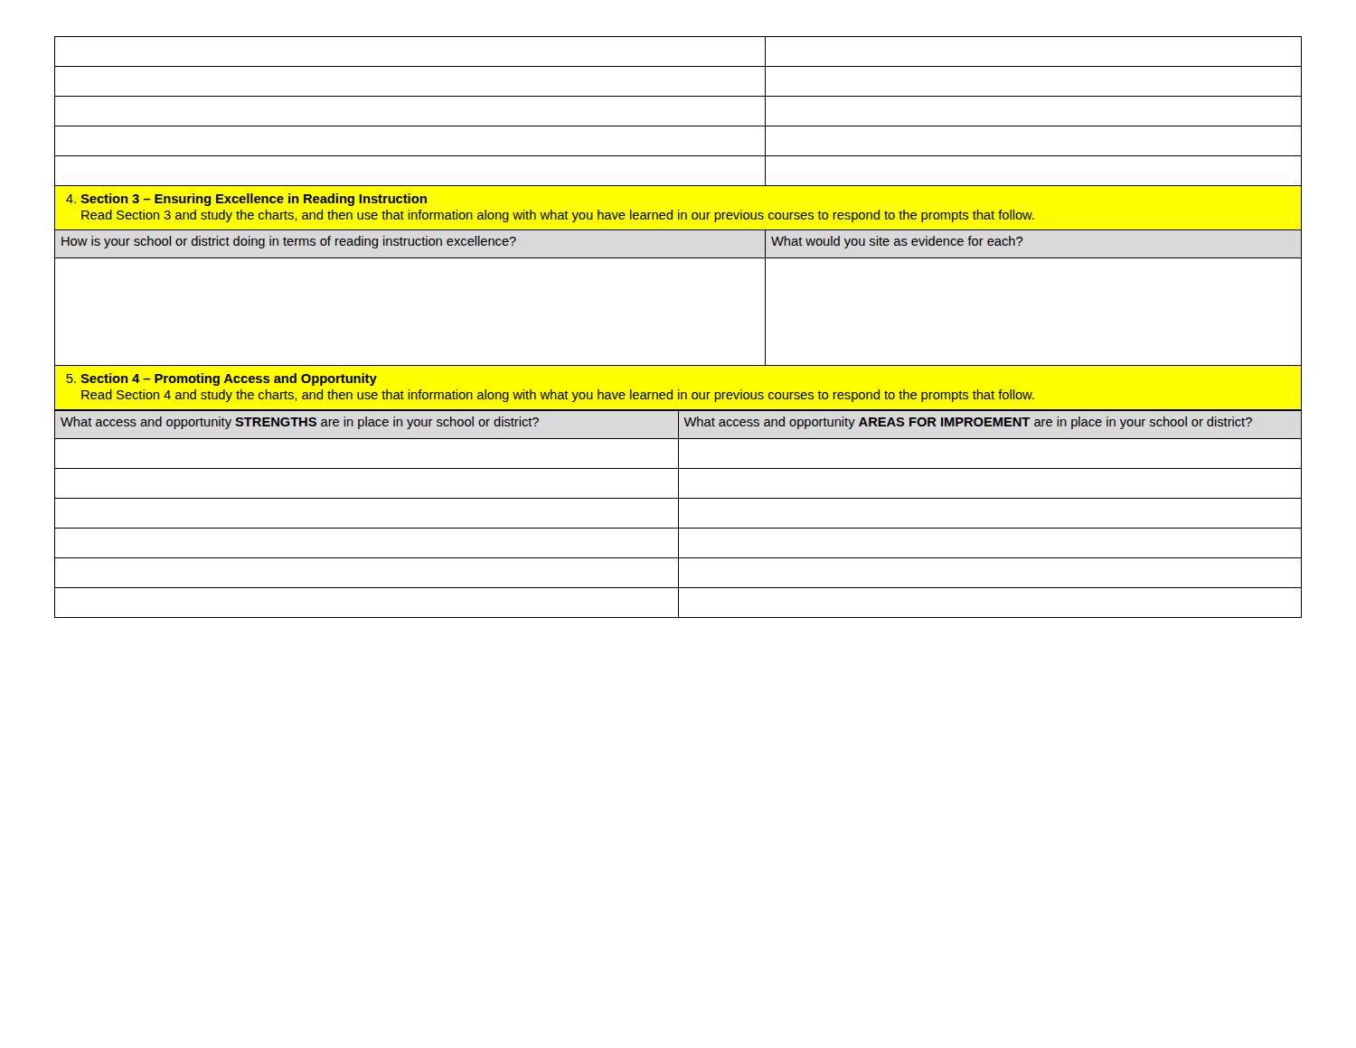| Section 3 – Ensuring Excellence in Reading Instruction Read Section 3 and study the charts, and then use that information along with what you have learned in our previous courses to respond to the prompts that follow. |
| How is your school or district doing in terms of reading instruction excellence? | What would you site as evidence for each? |
| Section 4 – Promoting Access and Opportunity Read Section 4 and study the charts, and then use that information along with what you have learned in our previous courses to respond to the prompts that follow. |
| What access and opportunity STRENGTHS are in place in your school or district? | What access and opportunity AREAS FOR IMPROEMENT are in place in your school or district? |